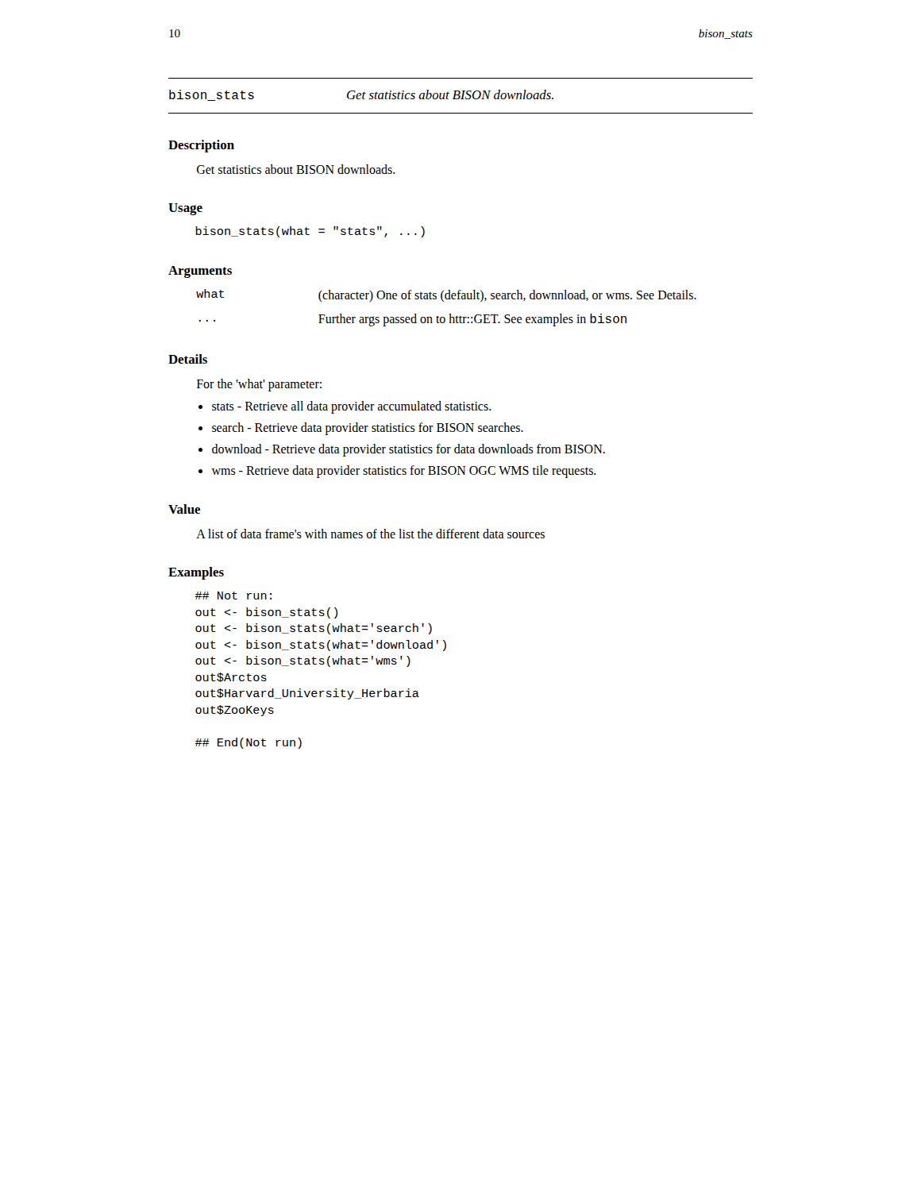10 bison_stats
bison_stats Get statistics about BISON downloads.
Description
Get statistics about BISON downloads.
Usage
bison_stats(what = "stats", ...)
Arguments
what
(character) One of stats (default), search, downnload, or wms. See Details.
...
Further args passed on to httr::GET. See examples in bison
Details
For the 'what' parameter:
stats - Retrieve all data provider accumulated statistics.
search - Retrieve data provider statistics for BISON searches.
download - Retrieve data provider statistics for data downloads from BISON.
wms - Retrieve data provider statistics for BISON OGC WMS tile requests.
Value
A list of data frame's with names of the list the different data sources
Examples
## Not run:
out <- bison_stats()
out <- bison_stats(what='search')
out <- bison_stats(what='download')
out <- bison_stats(what='wms')
out$Arctos
out$Harvard_University_Herbaria
out$ZooKeys

## End(Not run)